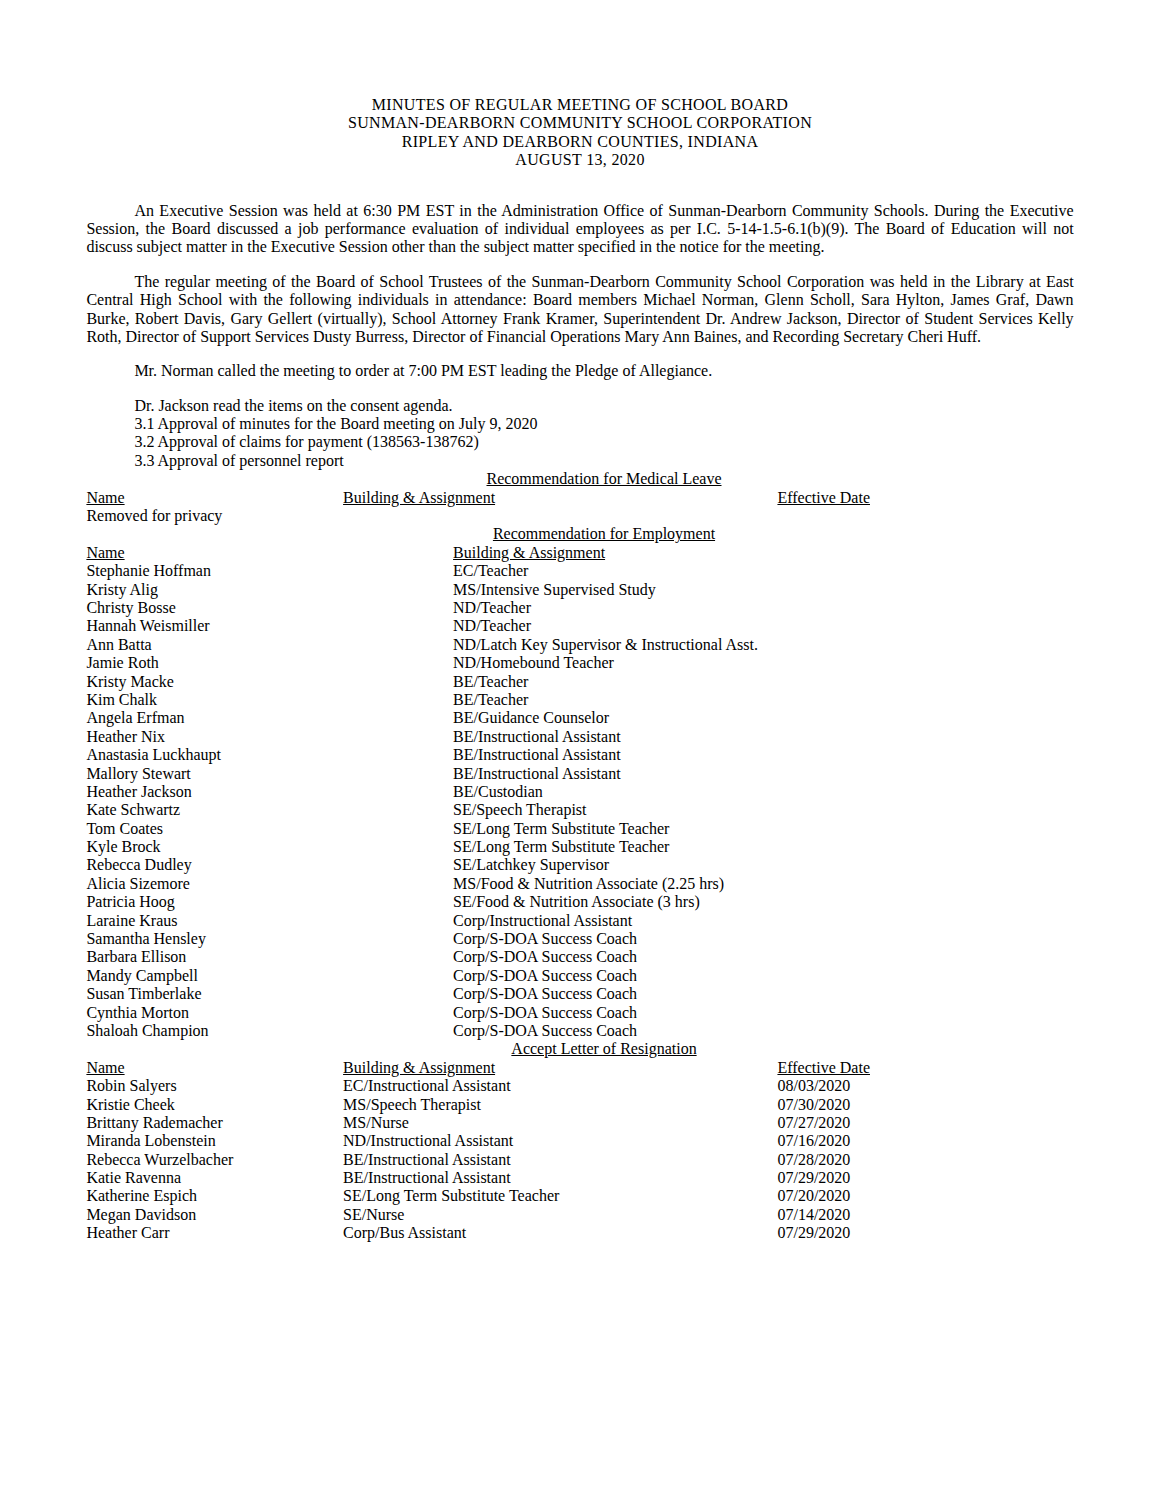MINUTES OF REGULAR MEETING OF SCHOOL BOARD
SUNMAN-DEARBORN COMMUNITY SCHOOL CORPORATION
RIPLEY AND DEARBORN COUNTIES, INDIANA
AUGUST 13, 2020
An Executive Session was held at 6:30 PM EST in the Administration Office of Sunman-Dearborn Community Schools. During the Executive Session, the Board discussed a job performance evaluation of individual employees as per I.C. 5-14-1.5-6.1(b)(9). The Board of Education will not discuss subject matter in the Executive Session other than the subject matter specified in the notice for the meeting.
The regular meeting of the Board of School Trustees of the Sunman-Dearborn Community School Corporation was held in the Library at East Central High School with the following individuals in attendance: Board members Michael Norman, Glenn Scholl, Sara Hylton, James Graf, Dawn Burke, Robert Davis, Gary Gellert (virtually), School Attorney Frank Kramer, Superintendent Dr. Andrew Jackson, Director of Student Services Kelly Roth, Director of Support Services Dusty Burress, Director of Financial Operations Mary Ann Baines, and Recording Secretary Cheri Huff.
Mr. Norman called the meeting to order at 7:00 PM EST leading the Pledge of Allegiance.
Dr. Jackson read the items on the consent agenda.
3.1 Approval of minutes for the Board meeting on July 9, 2020
3.2 Approval of claims for payment (138563-138762)
3.3 Approval of personnel report
Recommendation for Medical Leave
| Name | Building & Assignment | Effective Date |
| --- | --- | --- |
| Removed for privacy | | |
Recommendation for Employment
| Name | Building & Assignment |
| --- | --- |
| Stephanie Hoffman | EC/Teacher |
| Kristy Alig | MS/Intensive Supervised Study |
| Christy Bosse | ND/Teacher |
| Hannah Weismiller | ND/Teacher |
| Ann Batta | ND/Latch Key Supervisor & Instructional Asst. |
| Jamie Roth | ND/Homebound Teacher |
| Kristy Macke | BE/Teacher |
| Kim Chalk | BE/Teacher |
| Angela Erfman | BE/Guidance Counselor |
| Heather Nix | BE/Instructional Assistant |
| Anastasia Luckhaupt | BE/Instructional Assistant |
| Mallory Stewart | BE/Instructional Assistant |
| Heather Jackson | BE/Custodian |
| Kate Schwartz | SE/Speech Therapist |
| Tom Coates | SE/Long Term Substitute Teacher |
| Kyle Brock | SE/Long Term Substitute Teacher |
| Rebecca Dudley | SE/Latchkey Supervisor |
| Alicia Sizemore | MS/Food & Nutrition Associate (2.25 hrs) |
| Patricia Hoog | SE/Food & Nutrition Associate (3 hrs) |
| Laraine Kraus | Corp/Instructional Assistant |
| Samantha Hensley | Corp/S-DOA Success Coach |
| Barbara Ellison | Corp/S-DOA Success Coach |
| Mandy Campbell | Corp/S-DOA Success Coach |
| Susan Timberlake | Corp/S-DOA Success Coach |
| Cynthia Morton | Corp/S-DOA Success Coach |
| Shaloah Champion | Corp/S-DOA Success Coach |
Accept Letter of Resignation
| Name | Building & Assignment | Effective Date |
| --- | --- | --- |
| Robin Salyers | EC/Instructional Assistant | 08/03/2020 |
| Kristie Cheek | MS/Speech Therapist | 07/30/2020 |
| Brittany Rademacher | MS/Nurse | 07/27/2020 |
| Miranda Lobenstein | ND/Instructional Assistant | 07/16/2020 |
| Rebecca Wurzelbacher | BE/Instructional Assistant | 07/28/2020 |
| Katie Ravenna | BE/Instructional Assistant | 07/29/2020 |
| Katherine Espich | SE/Long Term Substitute Teacher | 07/20/2020 |
| Megan Davidson | SE/Nurse | 07/14/2020 |
| Heather Carr | Corp/Bus Assistant | 07/29/2020 |